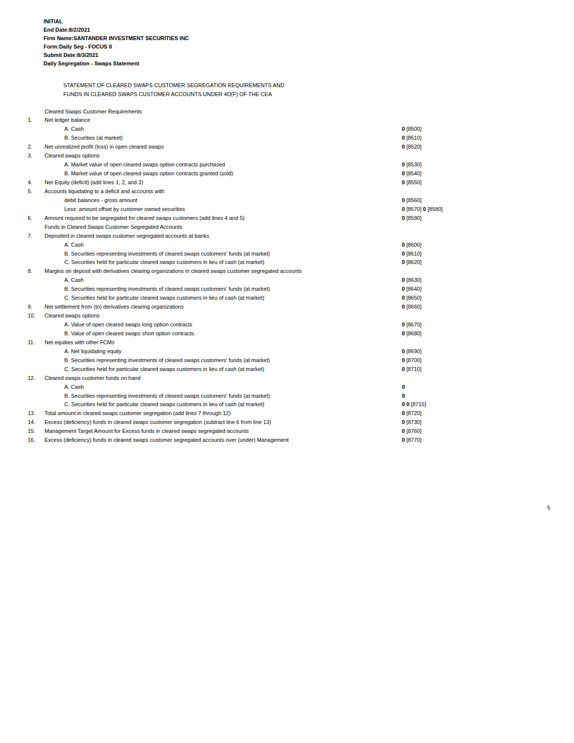INITIAL
End Date:8/2/2021
Firm Name:SANTANDER INVESTMENT SECURITIES INC
Form:Daily Seg - FOCUS II
Submit Date:8/3/2021
Daily Segregation - Swaps Statement
STATEMENT OF CLEARED SWAPS CUSTOMER SEGREGATION REQUIREMENTS AND
FUNDS IN CLEARED SWAPS CUSTOMER ACCOUNTS UNDER 4D(F) OF THE CEA
| | Cleared Swaps Customer Requirements | |
| 1. | Net ledger balance | |
| | A. Cash | 0 [8500] |
| | B. Securities (at market) | 0 [8510] |
| 2. | Net unrealized profit (loss) in open cleared swaps | 0 [8520] |
| 3. | Cleared swaps options | |
| | A. Market value of open cleared swaps option contracts purchased | 0 [8530] |
| | B. Market value of open cleared swaps option contracts granted (sold) | 0 [8540] |
| 4. | Net Equity (deficit) (add lines 1, 2, and 3) | 0 [8550] |
| 5. | Accounts liquidating to a deficit and accounts with | |
| | debit balances - gross amount | 0 [8560] |
| | Less: amount offset by customer owned securities | 0 [8570] 0 [8580] |
| 6. | Amount required to be segregated for cleared swaps customers (add lines 4 and 5) | 0 [8590] |
| | Funds in Cleared Swaps Customer Segregated Accounts | |
| 7. | Deposited in cleared swaps customer segregated accounts at banks | |
| | A. Cash | 0 [8600] |
| | B. Securities representing investments of cleared swaps customers' funds (at market) | 0 [8610] |
| | C. Securities held for particular cleared swaps customers in lieu of cash (at market) | 0 [8620] |
| 8. | Margins on deposit with derivatives clearing organizations in cleared swaps customer segregated accounts | |
| | A. Cash | 0 [8630] |
| | B. Securities representing investments of cleared swaps customers' funds (at market) | 0 [8640] |
| | C. Securities held for particular cleared swaps customers in lieu of cash (at market) | 0 [8650] |
| 9. | Net settlement from (to) derivatives clearing organizations | 0 [8660] |
| 10. | Cleared swaps options | |
| | A. Value of open cleared swaps long option contracts | 0 [8670] |
| | B. Value of open cleared swaps short option contracts | 0 [8680] |
| 11. | Net equities with other FCMs | |
| | A. Net liquidating equity | 0 [8690] |
| | B. Securities representing investments of cleared swaps customers' funds (at market) | 0 [8700] |
| | C. Securities held for particular cleared swaps customers in lieu of cash (at market) | 0 [8710] |
| 12. | Cleared swaps customer funds on hand | |
| | A. Cash | 0 |
| | B. Securities representing investments of cleared swaps customers' funds (at market) | 0 |
| | C. Securities held for particular cleared swaps customers in lieu of cash (at market) | 0 0 [8715] |
| 13. | Total amount in cleared swaps customer segregation (add lines 7 through 12) | 0 [8720] |
| 14. | Excess (deficiency) funds in cleared swaps customer segregation (subtract line 6 from line 13) | 0 [8730] |
| 15. | Management Target Amount for Excess funds in cleared swaps segregated accounts | 0 [8760] |
| 16. | Excess (deficiency) funds in cleared swaps customer segregated accounts over (under) Management | 0 [8770] |
5